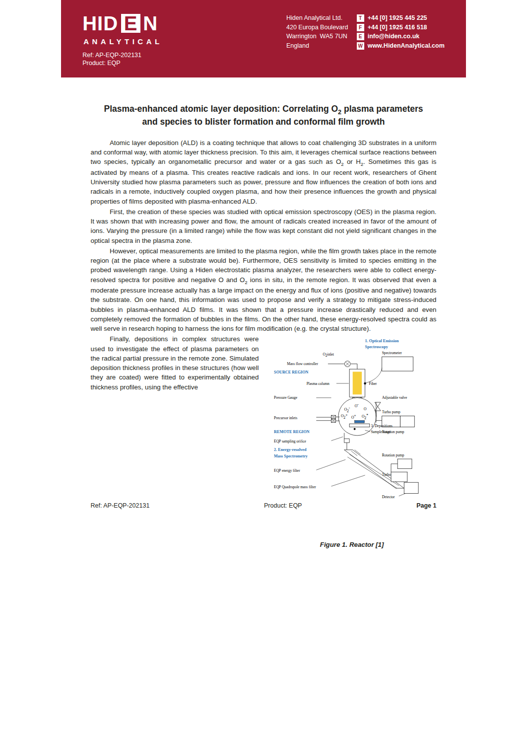HID EN
ANALYTICAL
Ref: AP-EQP-202131
Product: EQP
Hiden Analytical Ltd.
420 Europa Boulevard
Warrington WA5 7UN
England
| T | +44 [0] 1925 445 225 |
| F | +44 [0] 1925 416 518 |
| E | info@hiden.co.uk |
| W | www.HidenAnalytical.com |
Plasma-enhanced atomic layer deposition: Correlating O2 plasma parameters and species to blister formation and conformal film growth
Atomic layer deposition (ALD) is a coating technique that allows to coat challenging 3D substrates in a uniform and conformal way, with atomic layer thickness precision. To this aim, it leverages chemical surface reactions between two species, typically an organometallic precursor and water or a gas such as O2 or H2. Sometimes this gas is activated by means of a plasma. This creates reactive radicals and ions. In our recent work, researchers of Ghent University studied how plasma parameters such as power, pressure and flow influences the creation of both ions and radicals in a remote, inductively coupled oxygen plasma, and how their presence influences the growth and physical properties of films deposited with plasma-enhanced ALD.
First, the creation of these species was studied with optical emission spectroscopy (OES) in the plasma region. It was shown that with increasing power and flow, the amount of radicals created increased in favor of the amount of ions. Varying the pressure (in a limited range) while the flow was kept constant did not yield significant changes in the optical spectra in the plasma zone.
However, optical measurements are limited to the plasma region, while the film growth takes place in the remote region (at the place where a substrate would be). Furthermore, OES sensitivity is limited to species emitting in the probed wavelength range. Using a Hiden electrostatic plasma analyzer, the researchers were able to collect energy-resolved spectra for positive and negative O and O2 ions in situ, in the remote region. It was observed that even a moderate pressure increase actually has a large impact on the energy and flux of ions (positive and negative) towards the substrate. On one hand, this information was used to propose and verify a strategy to mitigate stress-induced bubbles in plasma-enhanced ALD films. It was shown that a pressure increase drastically reduced and even completely removed the formation of bubbles in the films. On the other hand, these energy-resolved spectra could as well serve in research hoping to harness the ions for film modification (e.g. the crystal structure).
1. Optical Emission Spectroscopy O 2 inlet Spectrometer Mass flow controller SOURCE REGION Plasma column Fiber Pressure Gauge O2- O- O O2+ O+ O2* Adjustable valve Turbo pump Rotation pump Precursor inlets 3. Depositions Sample stage REMOTE REGION EQP sampling orifice 2. Energy-resolved Mass Spectrometry EQP energy filter EQP Quadrupole mass filter Detector Rotation pump Turbo pump
Figure 1. Reactor [1]
Finally, depositions in complex structures were used to investigate the effect of plasma parameters on the radical partial pressure in the remote zone. Simulated deposition thickness profiles in these structures (how well they are coated) were fitted to experimentally obtained thickness profiles, using the effective
Ref: AP-EQP-202131 Product: EQP Page 1